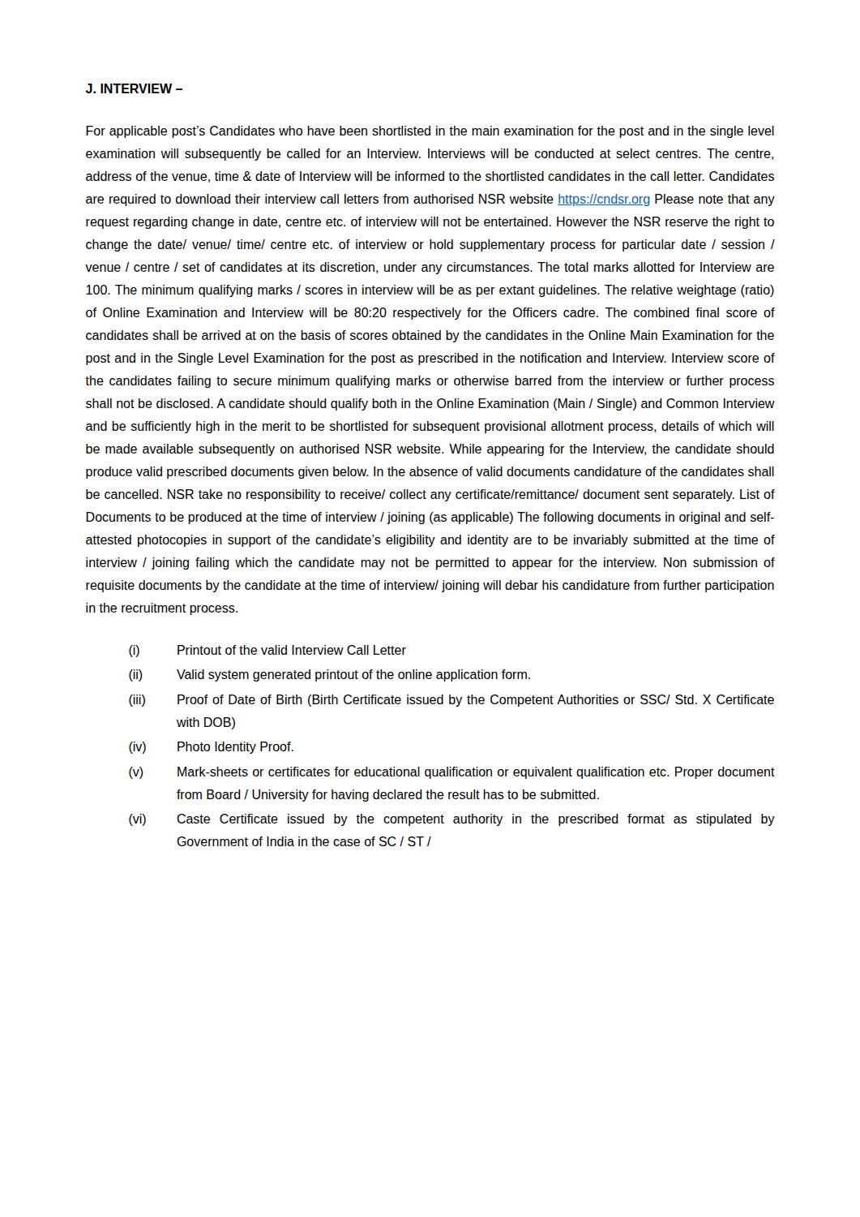J. INTERVIEW –
For applicable post’s Candidates who have been shortlisted in the main examination for the post and in the single level examination will subsequently be called for an Interview. Interviews will be conducted at select centres. The centre, address of the venue, time & date of Interview will be informed to the shortlisted candidates in the call letter. Candidates are required to download their interview call letters from authorised NSR website https://cndsr.org Please note that any request regarding change in date, centre etc. of interview will not be entertained. However the NSR reserve the right to change the date/ venue/ time/ centre etc. of interview or hold supplementary process for particular date / session / venue / centre / set of candidates at its discretion, under any circumstances. The total marks allotted for Interview are 100. The minimum qualifying marks / scores in interview will be as per extant guidelines. The relative weightage (ratio) of Online Examination and Interview will be 80:20 respectively for the Officers cadre. The combined final score of candidates shall be arrived at on the basis of scores obtained by the candidates in the Online Main Examination for the post and in the Single Level Examination for the post as prescribed in the notification and Interview. Interview score of the candidates failing to secure minimum qualifying marks or otherwise barred from the interview or further process shall not be disclosed. A candidate should qualify both in the Online Examination (Main / Single) and Common Interview and be sufficiently high in the merit to be shortlisted for subsequent provisional allotment process, details of which will be made available subsequently on authorised NSR website. While appearing for the Interview, the candidate should produce valid prescribed documents given below. In the absence of valid documents candidature of the candidates shall be cancelled. NSR take no responsibility to receive/ collect any certificate/remittance/ document sent separately. List of Documents to be produced at the time of interview / joining (as applicable) The following documents in original and self-attested photocopies in support of the candidate’s eligibility and identity are to be invariably submitted at the time of interview / joining failing which the candidate may not be permitted to appear for the interview. Non submission of requisite documents by the candidate at the time of interview/ joining will debar his candidature from further participation in the recruitment process.
(i) Printout of the valid Interview Call Letter
(ii) Valid system generated printout of the online application form.
(iii) Proof of Date of Birth (Birth Certificate issued by the Competent Authorities or SSC/ Std. X Certificate with DOB)
(iv) Photo Identity Proof.
(v) Mark-sheets or certificates for educational qualification or equivalent qualification etc. Proper document from Board / University for having declared the result has to be submitted.
(vi) Caste Certificate issued by the competent authority in the prescribed format as stipulated by Government of India in the case of SC / ST /